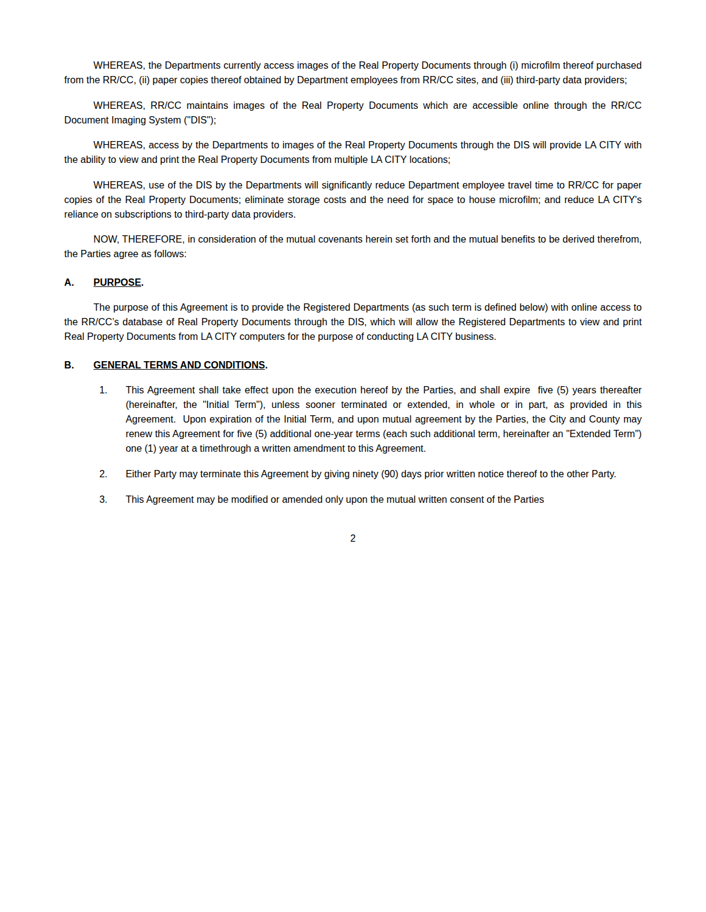WHEREAS, the Departments currently access images of the Real Property Documents through (i) microfilm thereof purchased from the RR/CC, (ii) paper copies thereof obtained by Department employees from RR/CC sites, and (iii) third-party data providers;
WHEREAS, RR/CC maintains images of the Real Property Documents which are accessible online through the RR/CC Document Imaging System ("DIS");
WHEREAS, access by the Departments to images of the Real Property Documents through the DIS will provide LA CITY with the ability to view and print the Real Property Documents from multiple LA CITY locations;
WHEREAS, use of the DIS by the Departments will significantly reduce Department employee travel time to RR/CC for paper copies of the Real Property Documents; eliminate storage costs and the need for space to house microfilm; and reduce LA CITY's reliance on subscriptions to third-party data providers.
NOW, THEREFORE, in consideration of the mutual covenants herein set forth and the mutual benefits to be derived therefrom, the Parties agree as follows:
A. PURPOSE.
The purpose of this Agreement is to provide the Registered Departments (as such term is defined below) with online access to the RR/CC’s database of Real Property Documents through the DIS, which will allow the Registered Departments to view and print Real Property Documents from LA CITY computers for the purpose of conducting LA CITY business.
B. GENERAL TERMS AND CONDITIONS.
This Agreement shall take effect upon the execution hereof by the Parties, and shall expire five (5) years thereafter (hereinafter, the "Initial Term"), unless sooner terminated or extended, in whole or in part, as provided in this Agreement. Upon expiration of the Initial Term, and upon mutual agreement by the Parties, the City and County may renew this Agreement for five (5) additional one-year terms (each such additional term, hereinafter an "Extended Term") one (1) year at a timethrough a written amendment to this Agreement.
Either Party may terminate this Agreement by giving ninety (90) days prior written notice thereof to the other Party.
This Agreement may be modified or amended only upon the mutual written consent of the Parties
2